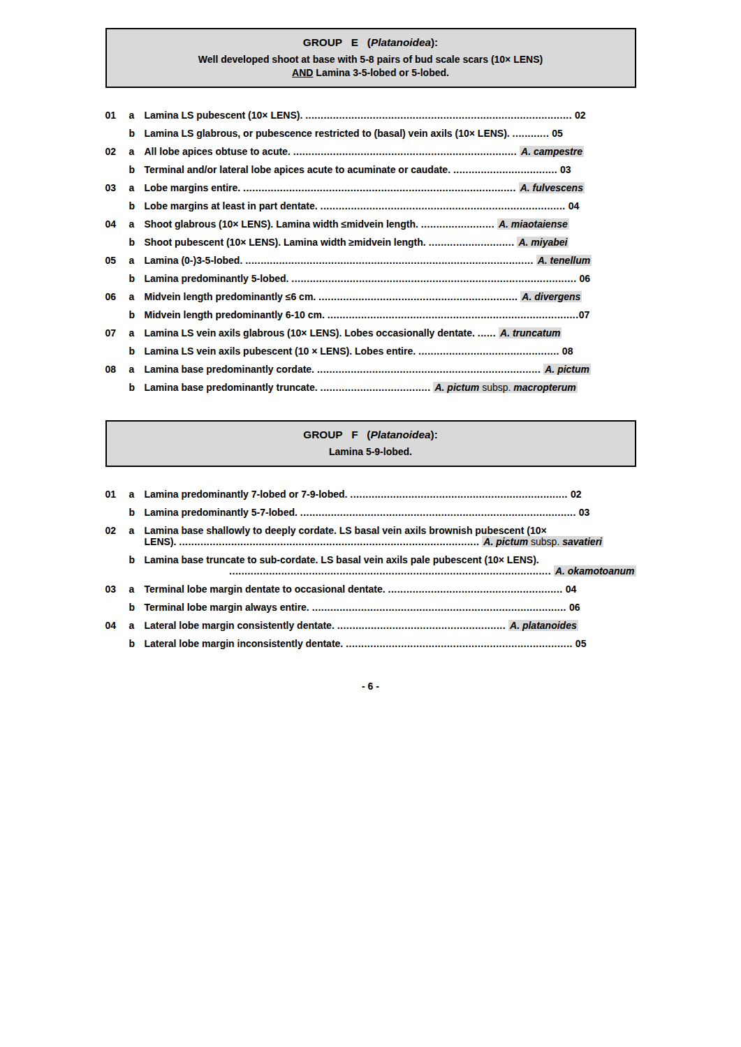GROUP E (Platanoidea):
Well developed shoot at base with 5-8 pairs of bud scale scars (10× LENS)
AND Lamina 3-5-lobed or 5-lobed.
| 01 | a | Lamina LS pubescent (10× LENS). ....................................................................................... 02 |
| | b | Lamina LS glabrous, or pubescence restricted to (basal) vein axils (10× LENS). ............ 05 |
| 02 | a | All lobe apices obtuse to acute. ......................................................................... A. campestre |
| | b | Terminal and/or lateral lobe apices acute to acuminate or caudate. .................................. 03 |
| 03 | a | Lobe margins entire. ......................................................................................... A. fulvescens |
| | b | Lobe margins at least in part dentate. ................................................................................ 04 |
| 04 | a | Shoot glabrous (10× LENS). Lamina width ≤midvein length. ........................ A. miaotaiense |
| | b | Shoot pubescent (10× LENS). Lamina width ≥midvein length. ............................ A. miyabei |
| 05 | a | Lamina (0-)3-5-lobed. .............................................................................................. A. tenellum |
| | b | Lamina predominantly 5-lobed. ............................................................................................. 06 |
| 06 | a | Midvein length predominantly ≤6 cm. ................................................................. A. divergens |
| | b | Midvein length predominantly 6-10 cm. .................................................................................. 07 |
| 07 | a | Lamina LS vein axils glabrous (10× LENS). Lobes occasionally dentate. ...... A. truncatum |
| | b | Lamina LS vein axils pubescent (10 × LENS). Lobes entire. .............................................. 08 |
| 08 | a | Lamina base predominantly cordate. ......................................................................... A. pictum |
| | b | Lamina base predominantly truncate. .................................... A. pictum subsp. macropterum |
GROUP F (Platanoidea):
Lamina 5-9-lobed.
| 01 | a | Lamina predominantly 7-lobed or 7-9-lobed. ....................................................................... 02 |
| | b | Lamina predominantly 5-7-lobed. .......................................................................................... 03 |
| 02 | a | Lamina base shallowly to deeply cordate. LS basal vein axils brownish pubescent (10× LENS). .................................................................................................. A. pictum subsp. savatieri |
| | b | Lamina base truncate to sub-cordate. LS basal vein axils pale pubescent (10× LENS). ......................................................................................................... A. okamotoanum |
| 03 | a | Terminal lobe margin dentate to occasional dentate. ......................................................... 04 |
| | b | Terminal lobe margin always entire. ................................................................................... 06 |
| 04 | a | Lateral lobe margin consistently dentate. ....................................................... A. platanoides |
| | b | Lateral lobe margin inconsistently dentate. .......................................................................... 05 |
- 6 -